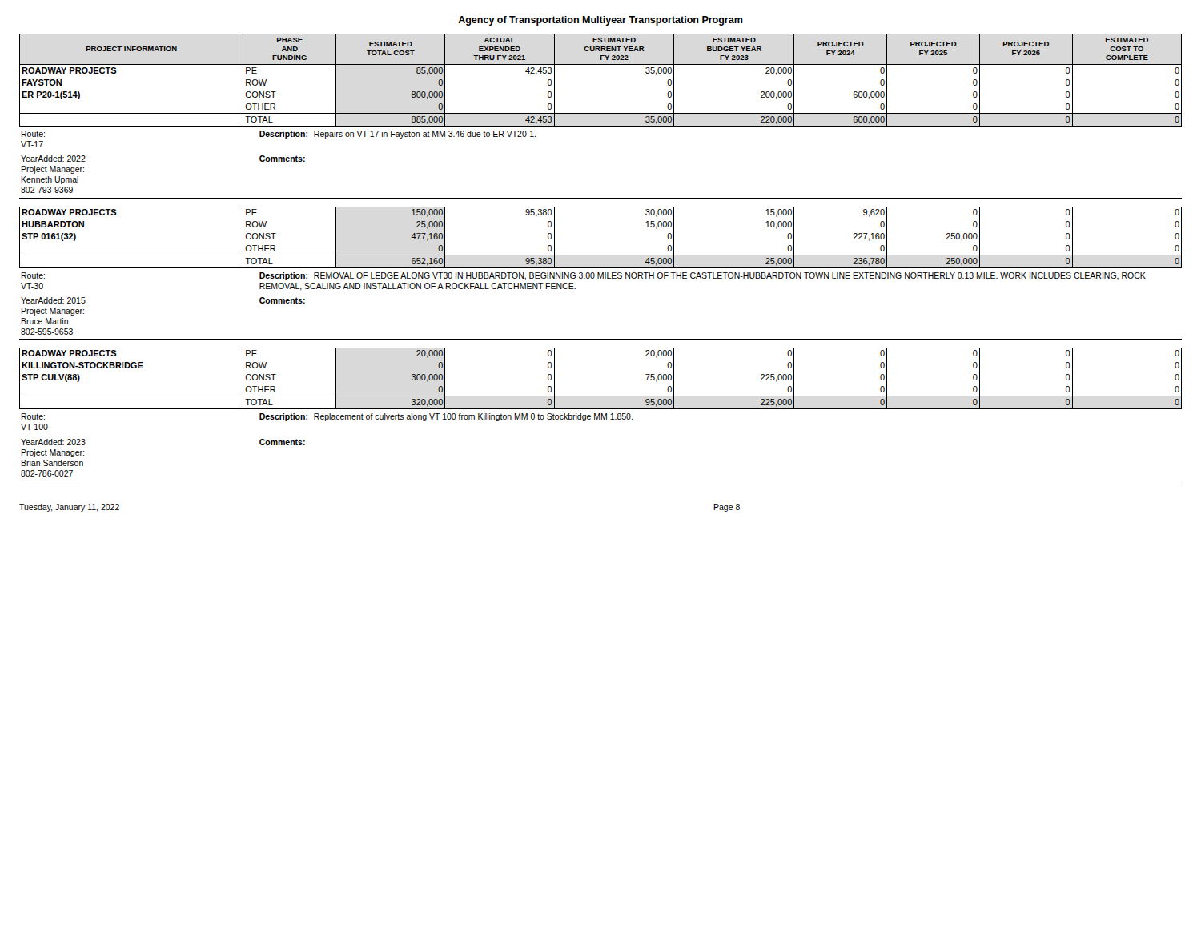Agency of Transportation Multiyear Transportation Program
| PROJECT INFORMATION | PHASE AND FUNDING | ESTIMATED TOTAL COST | ACTUAL EXPENDED THRU FY 2021 | ESTIMATED CURRENT YEAR FY 2022 | ESTIMATED BUDGET YEAR FY 2023 | PROJECTED FY 2024 | PROJECTED FY 2025 | PROJECTED FY 2026 | ESTIMATED COST TO COMPLETE |
| --- | --- | --- | --- | --- | --- | --- | --- | --- | --- |
| ROADWAY PROJECTS | PE | 85,000 | 42,453 | 35,000 | 20,000 | 0 | 0 | 0 | 0 |
| FAYSTON | ROW | 0 | 0 | 0 | 0 | 0 | 0 | 0 | 0 |
| ER P20-1(514) | CONST | 800,000 | 0 | 0 | 200,000 | 600,000 | 0 | 0 | 0 |
| | OTHER | 0 | 0 | 0 | 0 | 0 | 0 | 0 | 0 |
| | TOTAL | 885,000 | 42,453 | 35,000 | 220,000 | 600,000 | 0 | 0 | 0 |
| Route: VT-17 | Description: Repairs on VT 17 in Fayston at MM 3.46 due to ER VT20-1. |
| YearAdded: 2022 Project Manager: Kenneth Upmal 802-793-9369 | Comments: |
| ROADWAY PROJECTS | PE | 150,000 | 95,380 | 30,000 | 15,000 | 9,620 | 0 | 0 | 0 |
| HUBBARDTON | ROW | 25,000 | 0 | 15,000 | 10,000 | 0 | 0 | 0 | 0 |
| STP 0161(32) | CONST | 477,160 | 0 | 0 | 0 | 227,160 | 250,000 | 0 | 0 |
| | OTHER | 0 | 0 | 0 | 0 | 0 | 0 | 0 | 0 |
| | TOTAL | 652,160 | 95,380 | 45,000 | 25,000 | 236,780 | 250,000 | 0 | 0 |
| Route: VT-30 | Description: REMOVAL OF LEDGE ALONG VT30 IN HUBBARDTON, BEGINNING 3.00 MILES NORTH OF THE CASTLETON-HUBBARDTON TOWN LINE EXTENDING NORTHERLY 0.13 MILE. WORK INCLUDES CLEARING, ROCK REMOVAL, SCALING AND INSTALLATION OF A ROCKFALL CATCHMENT FENCE. |
| YearAdded: 2015 Project Manager: Bruce Martin 802-595-9653 | Comments: |
| ROADWAY PROJECTS | PE | 20,000 | 0 | 20,000 | 0 | 0 | 0 | 0 | 0 |
| KILLINGTON-STOCKBRIDGE | ROW | 0 | 0 | 0 | 0 | 0 | 0 | 0 | 0 |
| STP CULV(88) | CONST | 300,000 | 0 | 75,000 | 225,000 | 0 | 0 | 0 | 0 |
| | OTHER | 0 | 0 | 0 | 0 | 0 | 0 | 0 | 0 |
| | TOTAL | 320,000 | 0 | 95,000 | 225,000 | 0 | 0 | 0 | 0 |
| Route: VT-100 | Description: Replacement of culverts along VT 100 from Killington MM 0 to Stockbridge MM 1.850. |
| YearAdded: 2023 Project Manager: Brian Sanderson 802-786-0027 | Comments: |
Tuesday, January 11, 2022
Page 8